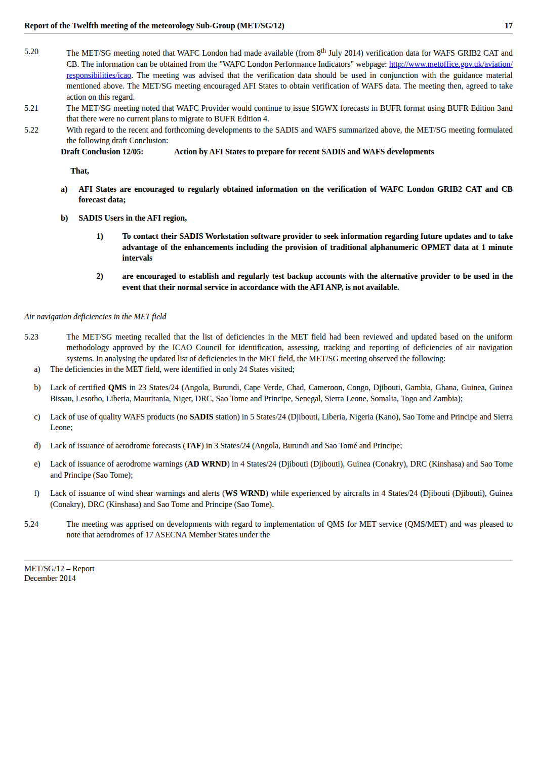Report of the Twelfth meeting of the meteorology Sub-Group (MET/SG/12) 17
5.20 The MET/SG meeting noted that WAFC London had made available (from 8th July 2014) verification data for WAFS GRIB2 CAT and CB. The information can be obtained from the "WAFC London Performance Indicators" webpage: http://www.metoffice.gov.uk/aviation/responsibilities/icao. The meeting was advised that the verification data should be used in conjunction with the guidance material mentioned above. The MET/SG meeting encouraged AFI States to obtain verification of WAFS data. The meeting then, agreed to take action on this regard.
5.21 The MET/SG meeting noted that WAFC Provider would continue to issue SIGWX forecasts in BUFR format using BUFR Edition 3and that there were no current plans to migrate to BUFR Edition 4.
5.22 With regard to the recent and forthcoming developments to the SADIS and WAFS summarized above, the MET/SG meeting formulated the following draft Conclusion:
Draft Conclusion 12/05: Action by AFI States to prepare for recent SADIS and WAFS developments
That,
a) AFI States are encouraged to regularly obtained information on the verification of WAFC London GRIB2 CAT and CB forecast data;
b) SADIS Users in the AFI region,
1) To contact their SADIS Workstation software provider to seek information regarding future updates and to take advantage of the enhancements including the provision of traditional alphanumeric OPMET data at 1 minute intervals
2) are encouraged to establish and regularly test backup accounts with the alternative provider to be used in the event that their normal service in accordance with the AFI ANP, is not available.
Air navigation deficiencies in the MET field
5.23 The MET/SG meeting recalled that the list of deficiencies in the MET field had been reviewed and updated based on the uniform methodology approved by the ICAO Council for identification, assessing, tracking and reporting of deficiencies of air navigation systems. In analysing the updated list of deficiencies in the MET field, the MET/SG meeting observed the following:
a) The deficiencies in the MET field, were identified in only 24 States visited;
b) Lack of certified QMS in 23 States/24 (Angola, Burundi, Cape Verde, Chad, Cameroon, Congo, Djibouti, Gambia, Ghana, Guinea, Guinea Bissau, Lesotho, Liberia, Mauritania, Niger, DRC, Sao Tome and Principe, Senegal, Sierra Leone, Somalia, Togo and Zambia);
c) Lack of use of quality WAFS products (no SADIS station) in 5 States/24 (Djibouti, Liberia, Nigeria (Kano), Sao Tome and Principe and Sierra Leone;
d) Lack of issuance of aerodrome forecasts (TAF) in 3 States/24 (Angola, Burundi and Sao Tomé and Principe;
e) Lack of issuance of aerodrome warnings (AD WRND) in 4 States/24 (Djibouti (Djibouti), Guinea (Conakry), DRC (Kinshasa) and Sao Tome and Principe (Sao Tome);
f) Lack of issuance of wind shear warnings and alerts (WS WRND) while experienced by aircrafts in 4 States/24 (Djibouti (Djibouti), Guinea (Conakry), DRC (Kinshasa) and Sao Tome and Principe (Sao Tome).
5.24 The meeting was apprised on developments with regard to implementation of QMS for MET service (QMS/MET) and was pleased to note that aerodromes of 17 ASECNA Member States under the
MET/SG/12 – Report
December 2014